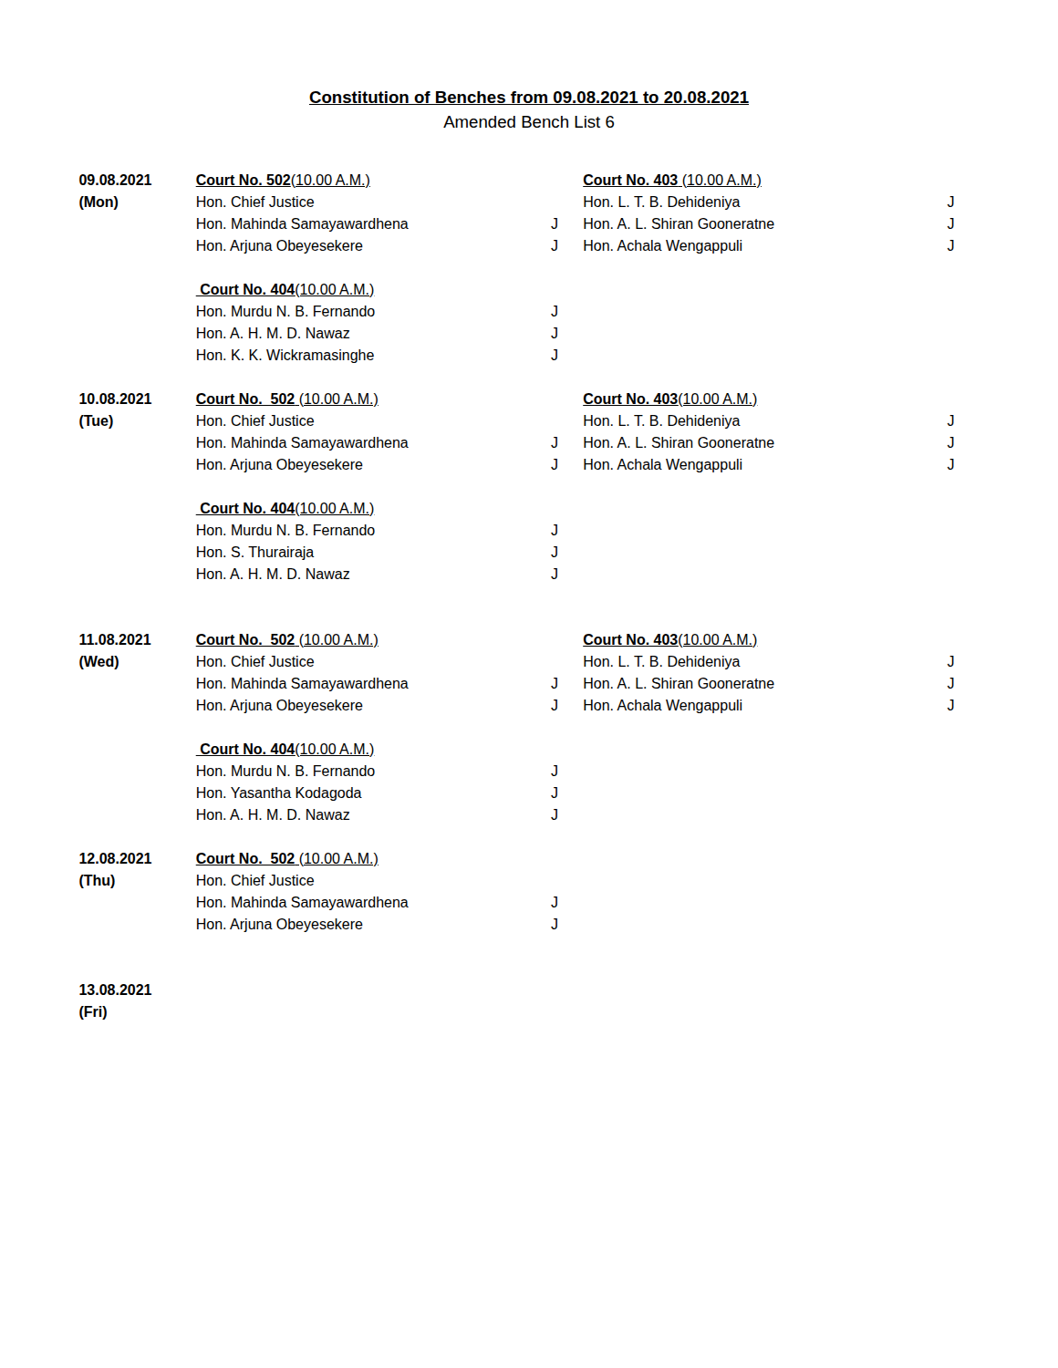Constitution of Benches from 09.08.2021 to 20.08.2021
Amended Bench List 6
| 09.08.2021 (Mon) | Court No. 502 (10.00 A.M.) Hon. Chief Justice Hon. Mahinda Samayawardhena J Hon. Arjuna Obeyesekere J Court No. 404 (10.00 A.M.) Hon. Murdu N. B. Fernando J Hon. A. H. M. D. Nawaz J Hon. K. K. Wickramasinghe J | Court No. 403 (10.00 A.M.) Hon. L. T. B. Dehideniya J Hon. A. L. Shiran Gooneratne J Hon. Achala Wengappuli J |
| 10.08.2021 (Tue) | Court No. 502 (10.00 A.M.) Hon. Chief Justice Hon. Mahinda Samayawardhena J Hon. Arjuna Obeyesekere J Court No. 404 (10.00 A.M.) Hon. Murdu N. B. Fernando J Hon. S. Thurairaja J Hon. A. H. M. D. Nawaz J | Court No. 403 (10.00 A.M.) Hon. L. T. B. Dehideniya J Hon. A. L. Shiran Gooneratne J Hon. Achala Wengappuli J |
| 11.08.2021 (Wed) | Court No. 502 (10.00 A.M.) Hon. Chief Justice Hon. Mahinda Samayawardhena J Hon. Arjuna Obeyesekere J Court No. 404 (10.00 A.M.) Hon. Murdu N. B. Fernando J Hon. Yasantha Kodagoda J Hon. A. H. M. D. Nawaz J | Court No. 403 (10.00 A.M.) Hon. L. T. B. Dehideniya J Hon. A. L. Shiran Gooneratne J Hon. Achala Wengappuli J |
| 12.08.2021 (Thu) | Court No. 502 (10.00 A.M.) Hon. Chief Justice Hon. Mahinda Samayawardhena J Hon. Arjuna Obeyesekere J | |
| 13.08.2021 (Fri) | | |